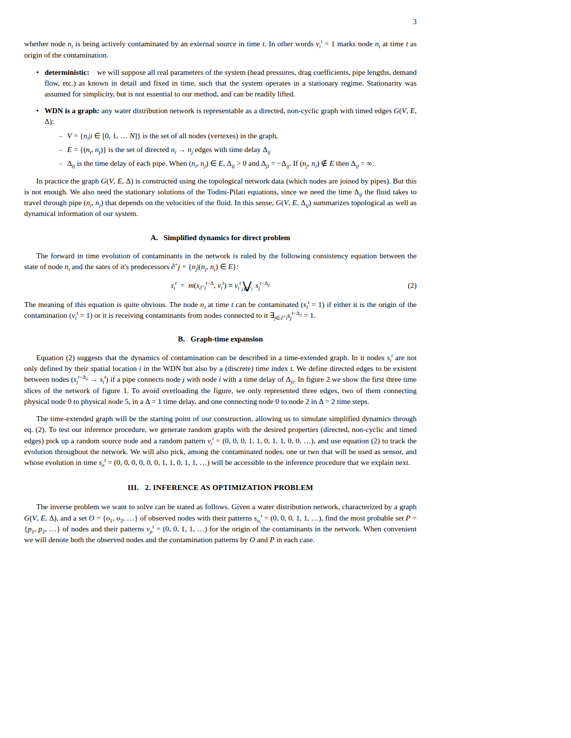3
whether node ni is being actively contaminated by an external source in time t. In other words vit = 1 marks node ni at time t as origin of the contamination.
deterministic: we will suppose all real parameters of the system (head pressures, drag coefficients, pipe lengths, demand flow, etc.) as known in detail and fixed in time, such that the system operates in a stationary regime. Stationarity was assumed for simplicity, but is not essential to our method, and can be readily lifted.
WDN is a graph: any water distribution network is representable as a directed, non-cyclic graph with timed edges G(V, E, Δ):
V = {ni|i ∈ [0, 1, … N]} is the set of all nodes (vertexes) in the graph,
E = {(ni, nj)} is the set of directed ni → nj edges with time delay Δij
Δij is the time delay of each pipe. When (ni, nj) ∈ E, Δij > 0 and Δji = −Δij. If (nj, ni) ∉ E then Δij = ∞.
In practice the graph G(V, E, Δ) is constructed using the topological network data (which nodes are joined by pipes). But this is not enough. We also need the stationary solutions of the Todini-Pilati equations, since we need the time Δij the fluid takes to travel through pipe (ni, nj) that depends on the velocities of the fluid. In this sense, G(V, E, Δij) summarizes topological as well as dynamical information of our system.
A. Simplified dynamics for direct problem
The forward in time evolution of contaminants in the network is ruled by the following consistency equation between the state of node ni and the sates of it's predecessors ∂+j = {nj|(nj, ni) ∈ E}:
sit = m(s∂+it−Δ, vit) ≡ vit ⋁j∈∂+i sjt−Δji
(2)
The meaning of this equation is quite obvious. The node ni at time t can be contaminated (sit = 1) if either it is the origin of the contamination (vit = 1) or it is receiving contaminants from nodes connected to it ∃j∈∂+isjt−Δji = 1.
B. Graph-time expansion
Equation (2) suggests that the dynamics of contamination can be described in a time-extended graph. In it nodes sit are not only defined by their spatial location i in the WDN but also by a (discrete) time index t. We define directed edges to be existent between nodes (sjt−Δji → sit) if a pipe connects node j with node i with a time delay of Δji. In figure 2 we show the first three time slices of the network of figure 1. To avoid overloading the figure, we only represented three edges, two of them connecting physical node 0 to physical node 5, in a Δ = 1 time delay, and one connecting node 0 to node 2 in Δ = 2 time steps.
The time-extended graph will be the starting point of our construction, allowing us to simulate simplified dynamics through eq. (2). To test our inference procedure, we generate random graphs with the desired properties (directed, non-cyclic and timed edges) pick up a random source node and a random pattern vit = (0, 0, 0, 1, 1, 0, 1, 1, 0, 0, …), and use equation (2) to track the evolution throughout the network. We will also pick, among the contaminated nodes, one or two that will be used as sensor, and whose evolution in time sot = (0, 0, 0, 0, 0, 0, 1, 1, 0, 1, 1, …) will be accessible to the inference procedure that we explain next.
III. 2. INFERENCE AS OPTIMIZATION PROBLEM
The inverse problem we want to solve can be stated as follows. Given a water distribution network, characterized by a graph G(V, E, Δ), and a set O = {o1, o2, …} of observed nodes with their patterns soit = (0, 0, 0, 1, 1, …), find the most probable set P = {p1, p2, …} of nodes and their patterns vpt = (0, 0, 1, 1, …) for the origin of the contaminants in the network. When convenient we will denote both the observed nodes and the contamination patterns by O and P in each case.